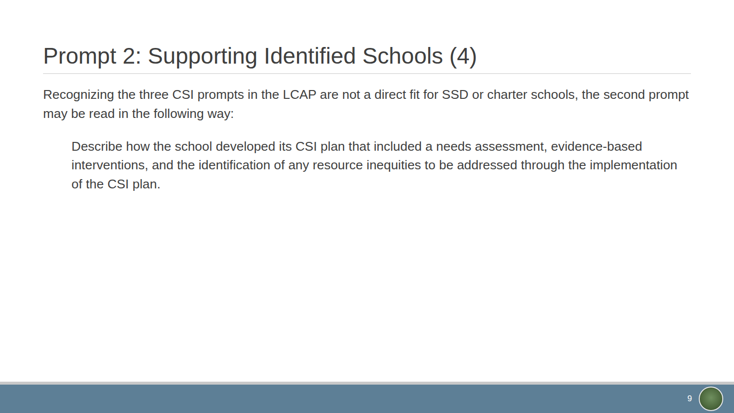Prompt 2: Supporting Identified Schools (4)
Recognizing the three CSI prompts in the LCAP are not a direct fit for SSD or charter schools, the second prompt may be read in the following way:
Describe how the school developed its CSI plan that included a needs assessment, evidence-based interventions, and the identification of any resource inequities to be addressed through the implementation of the CSI plan.
9